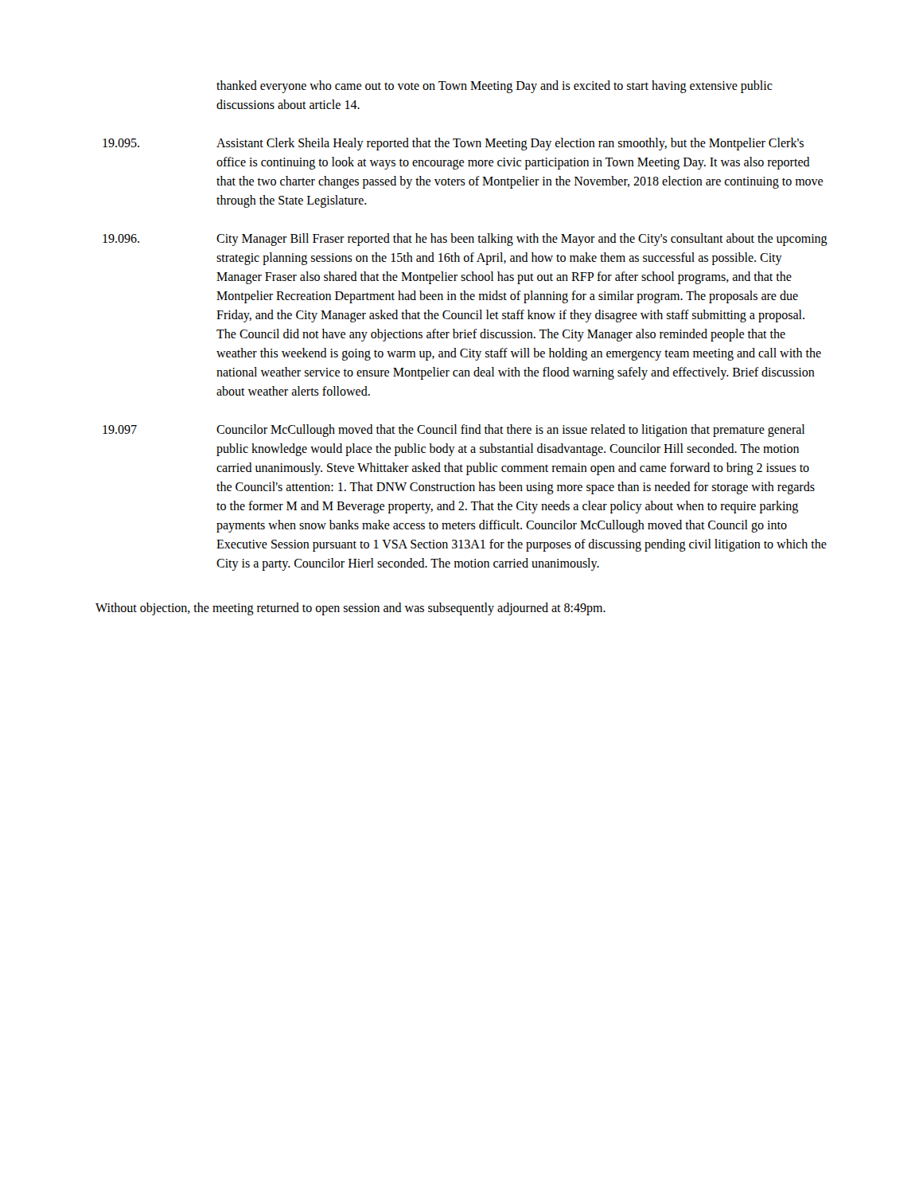thanked everyone who came out to vote on Town Meeting Day and is excited to start having extensive public discussions about article 14.
19.095.
Assistant Clerk Sheila Healy reported that the Town Meeting Day election ran smoothly, but the Montpelier Clerk's office is continuing to look at ways to encourage more civic participation in Town Meeting Day. It was also reported that the two charter changes passed by the voters of Montpelier in the November, 2018 election are continuing to move through the State Legislature.
19.096.
City Manager Bill Fraser reported that he has been talking with the Mayor and the City's consultant about the upcoming strategic planning sessions on the 15th and 16th of April, and how to make them as successful as possible. City Manager Fraser also shared that the Montpelier school has put out an RFP for after school programs, and that the Montpelier Recreation Department had been in the midst of planning for a similar program. The proposals are due Friday, and the City Manager asked that the Council let staff know if they disagree with staff submitting a proposal. The Council did not have any objections after brief discussion. The City Manager also reminded people that the weather this weekend is going to warm up, and City staff will be holding an emergency team meeting and call with the national weather service to ensure Montpelier can deal with the flood warning safely and effectively. Brief discussion about weather alerts followed.
19.097
Councilor McCullough moved that the Council find that there is an issue related to litigation that premature general public knowledge would place the public body at a substantial disadvantage. Councilor Hill seconded. The motion carried unanimously. Steve Whittaker asked that public comment remain open and came forward to bring 2 issues to the Council's attention: 1. That DNW Construction has been using more space than is needed for storage with regards to the former M and M Beverage property, and 2. That the City needs a clear policy about when to require parking payments when snow banks make access to meters difficult. Councilor McCullough moved that Council go into Executive Session pursuant to 1 VSA Section 313A1 for the purposes of discussing pending civil litigation to which the City is a party. Councilor Hierl seconded. The motion carried unanimously.
Without objection, the meeting returned to open session and was subsequently adjourned at 8:49pm.